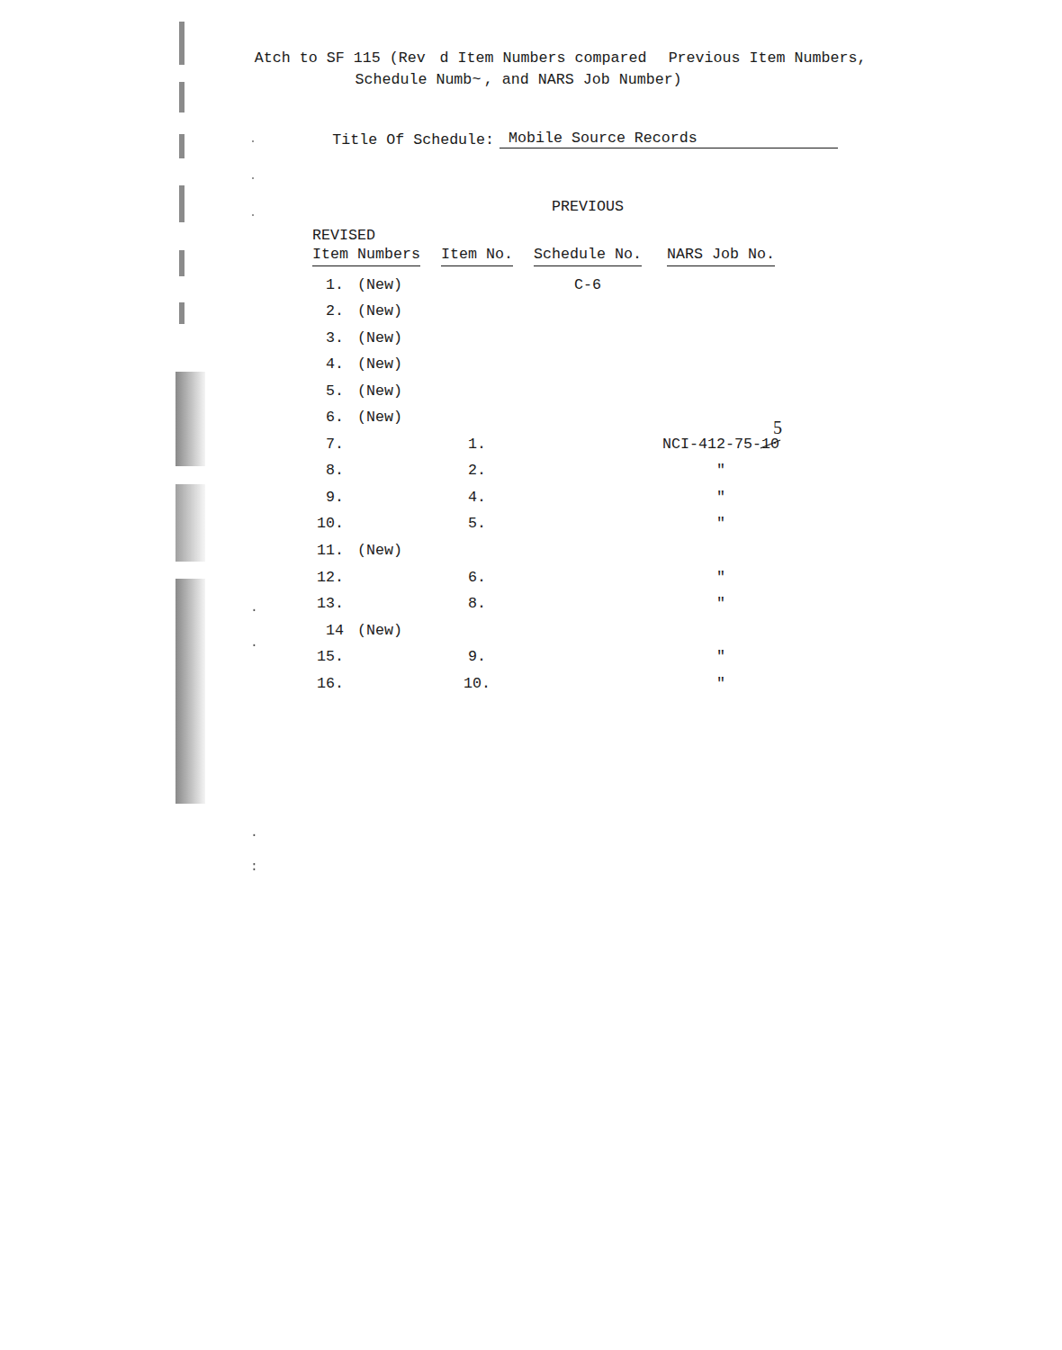ENVIRONMENTAL PROTECTION AGENCY RECORDS DISPOSITION SCHEDULE
.
.
.
:
Atch to SF 115 (Rev d Item Numbers compared Previous Item Numbers, Schedule Numb~, and NARS Job Number)
Title Of Schedule: Mobile Source Records
| | | PREVIOUS | |
| --- | --- | --- | --- |
| REVISED Item Numbers | Item No. | Schedule No. | NARS Job No. |
| 1. (New) | | C-6 | |
| 2. (New) | | | |
| 3. (New) | | | |
| 4. (New) | | | |
| 5. (New) | | | |
| 6. (New) | | | |
| 7. | 1. | | NCI-412-75- 10 5 |
| 8. | 2. | | " |
| 9. | 4. | | " |
| 10. | 5. | | " |
| 11. (New) | | | |
| 12. | 6. | | " |
| 13. | 8. | | " |
| 14 (New) | | | |
| 15. | 9. | | " |
| 16. | 10. | | " |